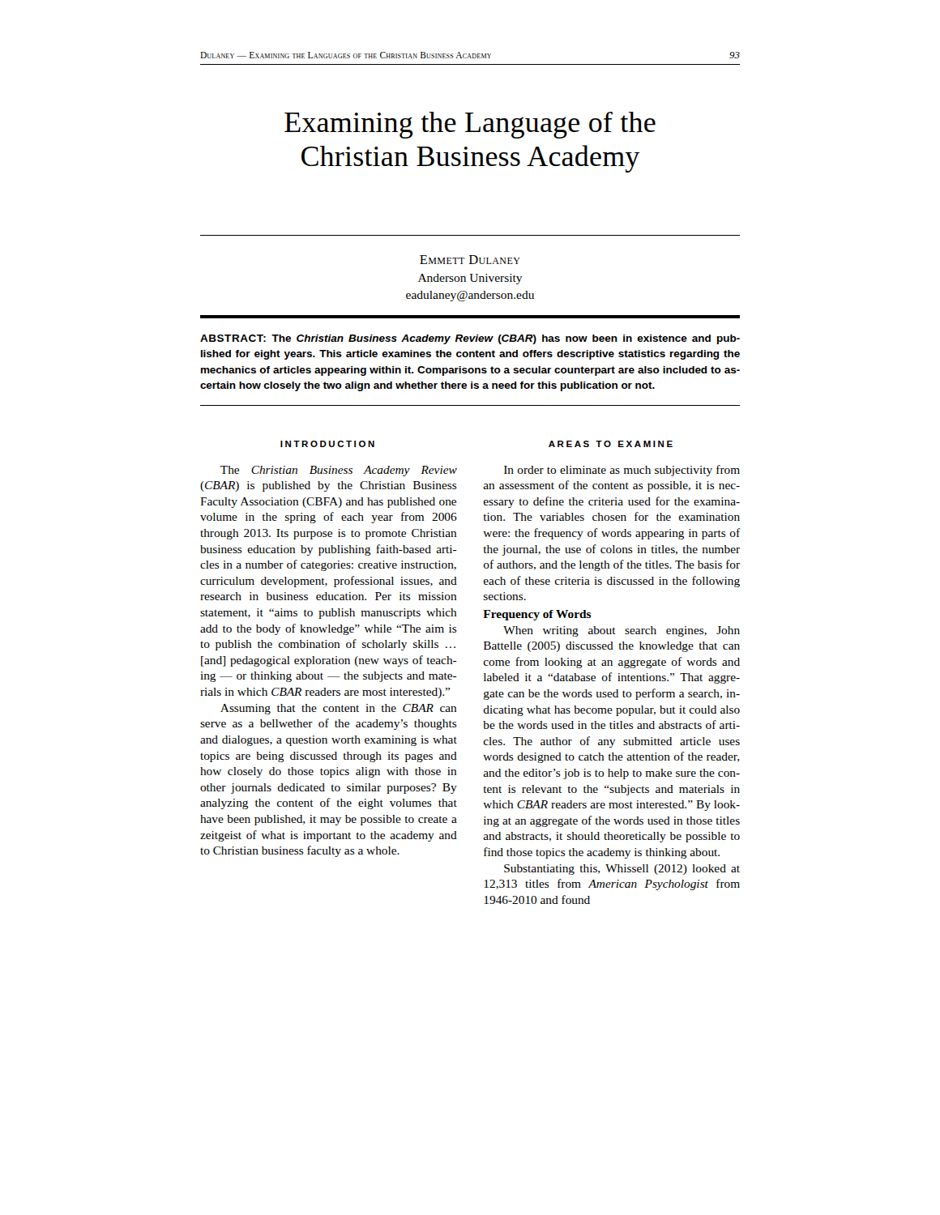Dulaney — Examining the Languages of the Christian Business Academy
93
Examining the Language of the
Christian Business Academy
Emmett Dulaney
Anderson University
eadulaney@anderson.edu
ABSTRACT: The Christian Business Academy Review (CBAR) has now been in existence and published for eight years. This article examines the content and offers descriptive statistics regarding the mechanics of articles appearing within it. Comparisons to a secular counterpart are also included to ascertain how closely the two align and whether there is a need for this publication or not.
Introduction
The Christian Business Academy Review (CBAR) is published by the Christian Business Faculty Association (CBFA) and has published one volume in the spring of each year from 2006 through 2013. Its purpose is to promote Christian business education by publishing faith-based articles in a number of categories: creative instruction, curriculum development, professional issues, and research in business education. Per its mission statement, it “aims to publish manuscripts which add to the body of knowledge” while “The aim is to publish the combination of scholarly skills … [and] pedagogical exploration (new ways of teaching — or thinking about — the subjects and materials in which CBAR readers are most interested).”
Assuming that the content in the CBAR can serve as a bellwether of the academy’s thoughts and dialogues, a question worth examining is what topics are being discussed through its pages and how closely do those topics align with those in other journals dedicated to similar purposes? By analyzing the content of the eight volumes that have been published, it may be possible to create a zeitgeist of what is important to the academy and to Christian business faculty as a whole.
Areas to Examine
In order to eliminate as much subjectivity from an assessment of the content as possible, it is necessary to define the criteria used for the examination. The variables chosen for the examination were: the frequency of words appearing in parts of the journal, the use of colons in titles, the number of authors, and the length of the titles. The basis for each of these criteria is discussed in the following sections.
Frequency of Words
When writing about search engines, John Battelle (2005) discussed the knowledge that can come from looking at an aggregate of words and labeled it a “database of intentions.” That aggregate can be the words used to perform a search, indicating what has become popular, but it could also be the words used in the titles and abstracts of articles. The author of any submitted article uses words designed to catch the attention of the reader, and the editor’s job is to help to make sure the content is relevant to the “subjects and materials in which CBAR readers are most interested.” By looking at an aggregate of the words used in those titles and abstracts, it should theoretically be possible to find those topics the academy is thinking about.
Substantiating this, Whissell (2012) looked at 12,313 titles from American Psychologist from 1946-2010 and found